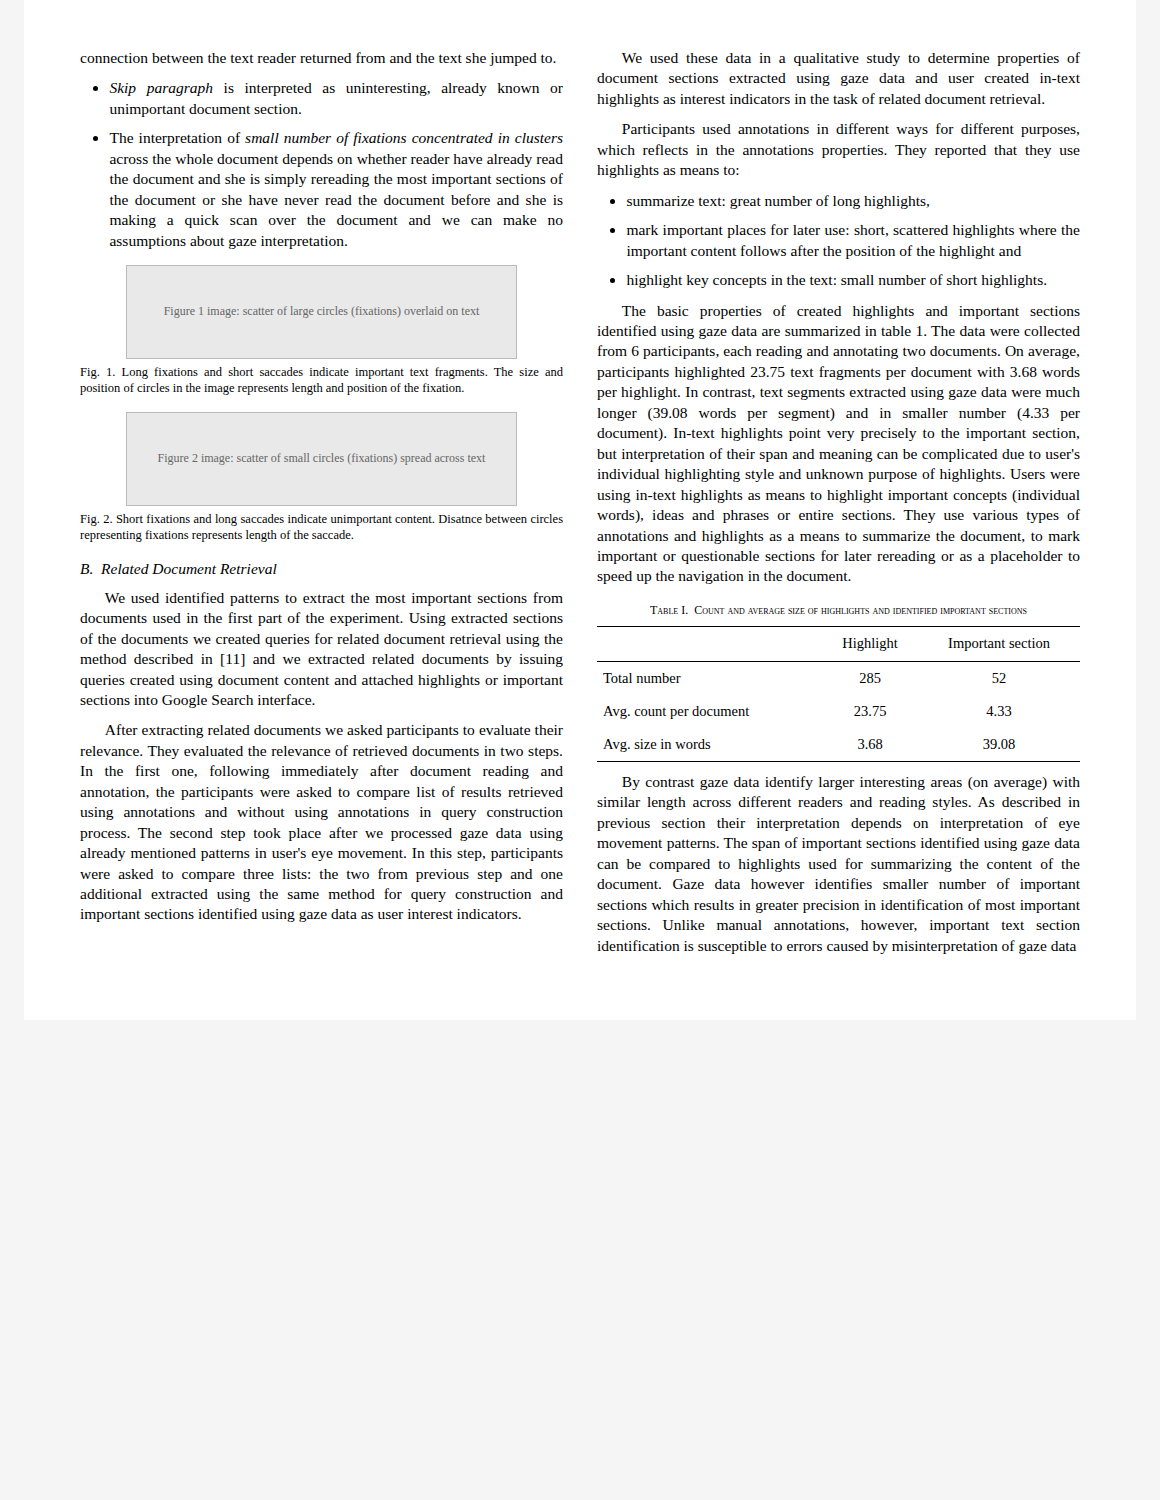connection between the text reader returned from and the text she jumped to.
Skip paragraph is interpreted as uninteresting, already known or unimportant document section.
The interpretation of small number of fixations concentrated in clusters across the whole document depends on whether reader have already read the document and she is simply rereading the most important sections of the document or she have never read the document before and she is making a quick scan over the document and we can make no assumptions about gaze interpretation.
Figure 1 image: scatter of large circles (fixations) overlaid on text
Fig. 1. Long fixations and short saccades indicate important text fragments. The size and position of circles in the image represents length and position of the fixation.
Figure 2 image: scatter of small circles (fixations) spread across text
Fig. 2. Short fixations and long saccades indicate unimportant content. Disatnce between circles representing fixations represents length of the saccade.
B. Related Document Retrieval
We used identified patterns to extract the most important sections from documents used in the first part of the experiment. Using extracted sections of the documents we created queries for related document retrieval using the method described in [11] and we extracted related documents by issuing queries created using document content and attached highlights or important sections into Google Search interface.
After extracting related documents we asked participants to evaluate their relevance. They evaluated the relevance of retrieved documents in two steps. In the first one, following immediately after document reading and annotation, the participants were asked to compare list of results retrieved using annotations and without using annotations in query construction process. The second step took place after we processed gaze data using already mentioned patterns in user's eye movement. In this step, participants were asked to compare three lists: the two from previous step and one additional extracted using the same method for query construction and important sections identified using gaze data as user interest indicators.
We used these data in a qualitative study to determine properties of document sections extracted using gaze data and user created in-text highlights as interest indicators in the task of related document retrieval.
Participants used annotations in different ways for different purposes, which reflects in the annotations properties. They reported that they use highlights as means to:
summarize text: great number of long highlights,
mark important places for later use: short, scattered highlights where the important content follows after the position of the highlight and
highlight key concepts in the text: small number of short highlights.
The basic properties of created highlights and important sections identified using gaze data are summarized in table 1. The data were collected from 6 participants, each reading and annotating two documents. On average, participants highlighted 23.75 text fragments per document with 3.68 words per highlight. In contrast, text segments extracted using gaze data were much longer (39.08 words per segment) and in smaller number (4.33 per document). In-text highlights point very precisely to the important section, but interpretation of their span and meaning can be complicated due to user's individual highlighting style and unknown purpose of highlights. Users were using in-text highlights as means to highlight important concepts (individual words), ideas and phrases or entire sections. They use various types of annotations and highlights as a means to summarize the document, to mark important or questionable sections for later rereading or as a placeholder to speed up the navigation in the document.
Table I. Count and average size of highlights and identified important sections
| | Highlight | Important section |
| --- | --- | --- |
| Total number | 285 | 52 |
| Avg. count per document | 23.75 | 4.33 |
| Avg. size in words | 3.68 | 39.08 |
By contrast gaze data identify larger interesting areas (on average) with similar length across different readers and reading styles. As described in previous section their interpretation depends on interpretation of eye movement patterns. The span of important sections identified using gaze data can be compared to highlights used for summarizing the content of the document. Gaze data however identifies smaller number of important sections which results in greater precision in identification of most important sections. Unlike manual annotations, however, important text section identification is susceptible to errors caused by misinterpretation of gaze data